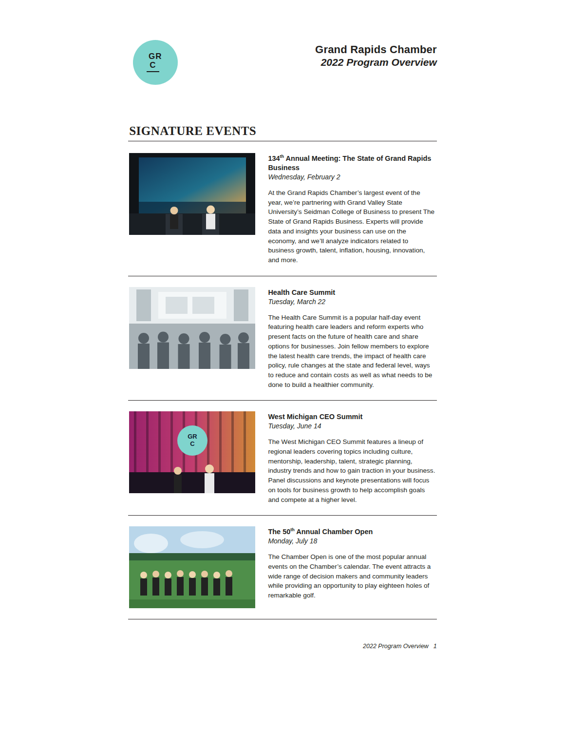GR C
Grand Rapids Chamber
2022 Program Overview
SIGNATURE EVENTS
134th Annual Meeting: The State of Grand Rapids Business
Wednesday, February 2
At the Grand Rapids Chamber’s largest event of the year, we’re partnering with Grand Valley State University’s Seidman College of Business to present The State of Grand Rapids Business. Experts will provide data and insights your business can use on the economy, and we’ll analyze indicators related to business growth, talent, inflation, housing, innovation, and more.
Health Care Summit
Tuesday, March 22
The Health Care Summit is a popular half-day event featuring health care leaders and reform experts who present facts on the future of health care and share options for businesses. Join fellow members to explore the latest health care trends, the impact of health care policy, rule changes at the state and federal level, ways to reduce and contain costs as well as what needs to be done to build a healthier community.
West Michigan CEO Summit
Tuesday, June 14
The West Michigan CEO Summit features a lineup of regional leaders covering topics including culture, mentorship, leadership, talent, strategic planning, industry trends and how to gain traction in your business. Panel discussions and keynote presentations will focus on tools for business growth to help accomplish goals and compete at a higher level.
The 50th Annual Chamber Open
Monday, July 18
The Chamber Open is one of the most popular annual events on the Chamber’s calendar. The event attracts a wide range of decision makers and community leaders while providing an opportunity to play eighteen holes of remarkable golf.
2022 Program Overview1